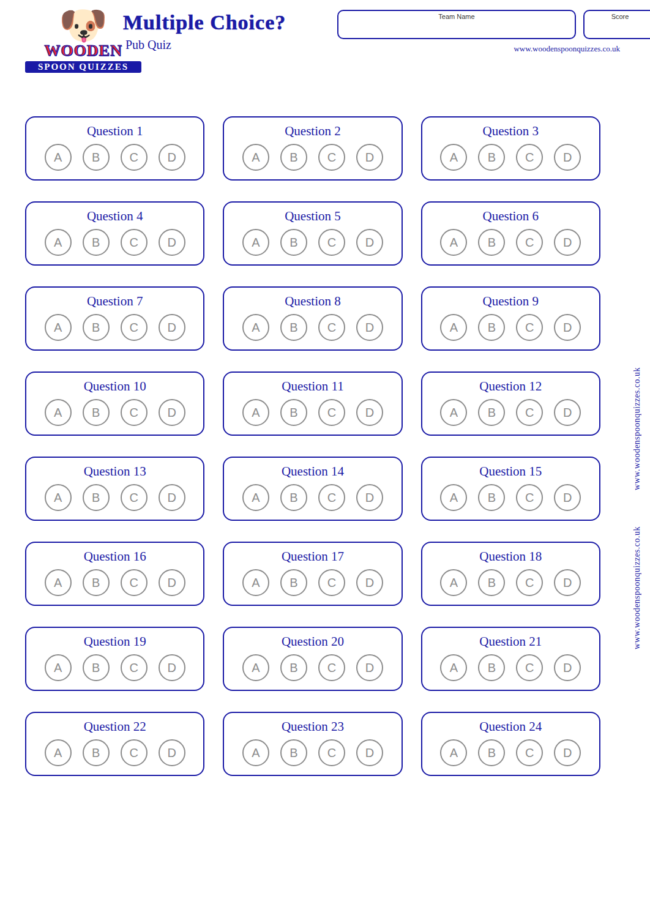🐶 WOODEN SPOON QUIZZES
Multiple Choice?
Pub Quiz
Team Name
Score
www.woodenspoonquizzes.co.uk
www.woodenspoonquizzes.co.uk
www.woodenspoonquizzes.co.uk
Question 1
A
B
C
D
Question 2
A
B
C
D
Question 3
A
B
C
D
Question 4
A
B
C
D
Question 5
A
B
C
D
Question 6
A
B
C
D
Question 7
A
B
C
D
Question 8
A
B
C
D
Question 9
A
B
C
D
Question 10
A
B
C
D
Question 11
A
B
C
D
Question 12
A
B
C
D
Question 13
A
B
C
D
Question 14
A
B
C
D
Question 15
A
B
C
D
Question 16
A
B
C
D
Question 17
A
B
C
D
Question 18
A
B
C
D
Question 19
A
B
C
D
Question 20
A
B
C
D
Question 21
A
B
C
D
Question 22
A
B
C
D
Question 23
A
B
C
D
Question 24
A
B
C
D